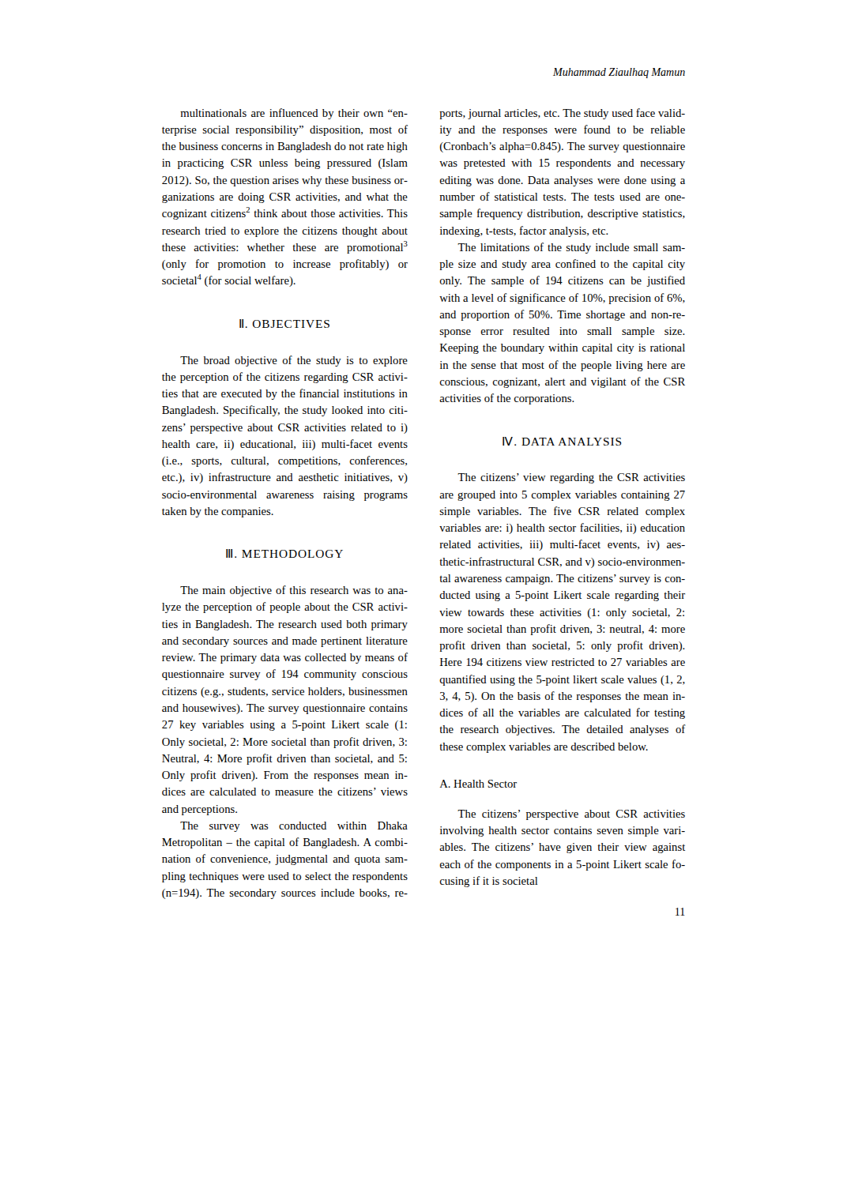Muhammad Ziaulhaq Mamun
multinationals are influenced by their own “enterprise social responsibility” disposition, most of the business concerns in Bangladesh do not rate high in practicing CSR unless being pressured (Islam 2012). So, the question arises why these business organizations are doing CSR activities, and what the cognizant citizens2 think about those activities. This research tried to explore the citizens thought about these activities: whether these are promotional3 (only for promotion to increase profitably) or societal4 (for social welfare).
Ⅱ. OBJECTIVES
The broad objective of the study is to explore the perception of the citizens regarding CSR activities that are executed by the financial institutions in Bangladesh. Specifically, the study looked into citizens’ perspective about CSR activities related to i) health care, ii) educational, iii) multi-facet events (i.e., sports, cultural, competitions, conferences, etc.), iv) infrastructure and aesthetic initiatives, v) socio-environmental awareness raising programs taken by the companies.
Ⅲ. METHODOLOGY
The main objective of this research was to analyze the perception of people about the CSR activities in Bangladesh. The research used both primary and secondary sources and made pertinent literature review. The primary data was collected by means of questionnaire survey of 194 community conscious citizens (e.g., students, service holders, businessmen and housewives). The survey questionnaire contains 27 key variables using a 5-point Likert scale (1: Only societal, 2: More societal than profit driven, 3: Neutral, 4: More profit driven than societal, and 5: Only profit driven). From the responses mean indices are calculated to measure the citizens’ views and perceptions.
The survey was conducted within Dhaka Metropolitan – the capital of Bangladesh. A combination of convenience, judgmental and quota sampling techniques were used to select the respondents (n=194). The secondary sources include books, reports, journal articles, etc. The study used face validity and the responses were found to be reliable (Cronbach’s alpha=0.845). The survey questionnaire was pretested with 15 respondents and necessary editing was done. Data analyses were done using a number of statistical tests. The tests used are one-sample frequency distribution, descriptive statistics, indexing, t-tests, factor analysis, etc.
The limitations of the study include small sample size and study area confined to the capital city only. The sample of 194 citizens can be justified with a level of significance of 10%, precision of 6%, and proportion of 50%. Time shortage and non-response error resulted into small sample size. Keeping the boundary within capital city is rational in the sense that most of the people living here are conscious, cognizant, alert and vigilant of the CSR activities of the corporations.
Ⅳ. DATA ANALYSIS
The citizens’ view regarding the CSR activities are grouped into 5 complex variables containing 27 simple variables. The five CSR related complex variables are: i) health sector facilities, ii) education related activities, iii) multi-facet events, iv) aesthetic-infrastructural CSR, and v) socio-environmental awareness campaign. The citizens’ survey is conducted using a 5-point Likert scale regarding their view towards these activities (1: only societal, 2: more societal than profit driven, 3: neutral, 4: more profit driven than societal, 5: only profit driven). Here 194 citizens view restricted to 27 variables are quantified using the 5-point likert scale values (1, 2, 3, 4, 5). On the basis of the responses the mean indices of all the variables are calculated for testing the research objectives. The detailed analyses of these complex variables are described below.
A. Health Sector
The citizens’ perspective about CSR activities involving health sector contains seven simple variables. The citizens’ have given their view against each of the components in a 5-point Likert scale focusing if it is societal
11